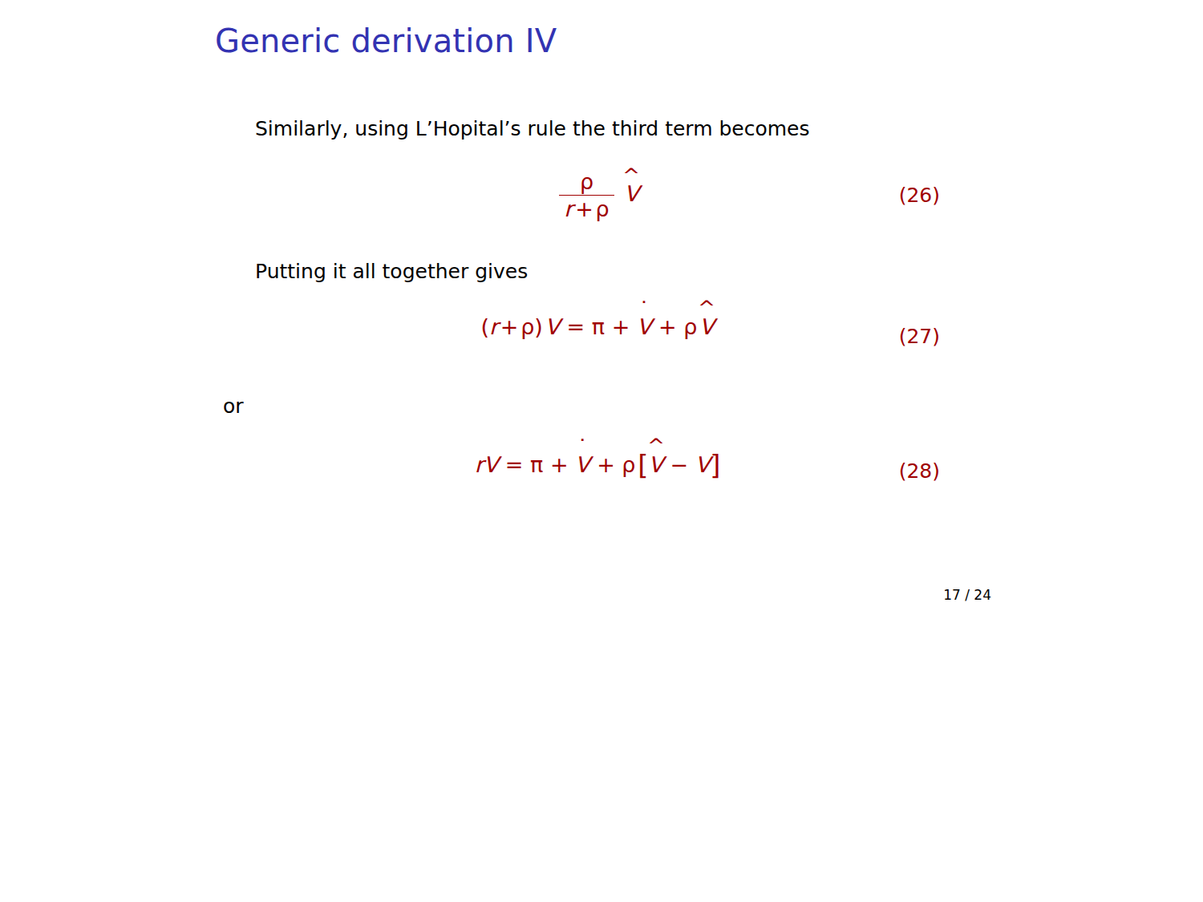Generic derivation IV
Similarly, using L’Hopital’s rule the third term becomes
ρ r + ρ V
(26)
Putting it all together gives
(r + ρ) V = π + V + ρ V
(27)
or
rV = π + V + ρ [V − V]
(28)
17 / 24